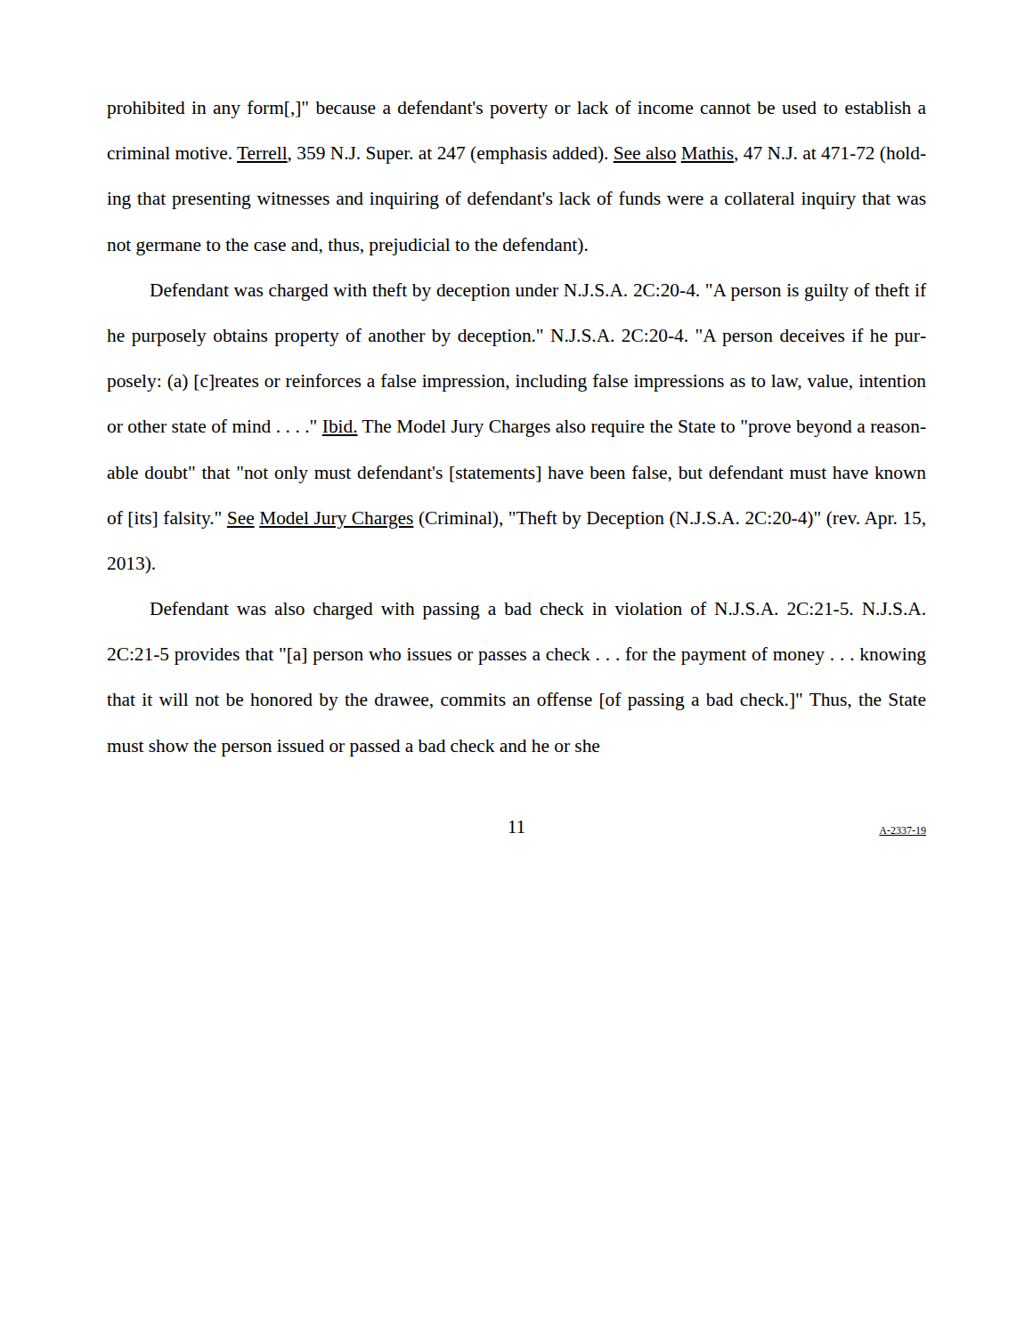prohibited in any form[,]" because a defendant's poverty or lack of income cannot be used to establish a criminal motive. Terrell, 359 N.J. Super. at 247 (emphasis added). See also Mathis, 47 N.J. at 471-72 (holding that presenting witnesses and inquiring of defendant's lack of funds were a collateral inquiry that was not germane to the case and, thus, prejudicial to the defendant).
Defendant was charged with theft by deception under N.J.S.A. 2C:20-4. "A person is guilty of theft if he purposely obtains property of another by deception." N.J.S.A. 2C:20-4. "A person deceives if he purposely: (a) [c]reates or reinforces a false impression, including false impressions as to law, value, intention or other state of mind . . . ." Ibid. The Model Jury Charges also require the State to "prove beyond a reasonable doubt" that "not only must defendant's [statements] have been false, but defendant must have known of [its] falsity." See Model Jury Charges (Criminal), "Theft by Deception (N.J.S.A. 2C:20-4)" (rev. Apr. 15, 2013).
Defendant was also charged with passing a bad check in violation of N.J.S.A. 2C:21-5. N.J.S.A. 2C:21-5 provides that "[a] person who issues or passes a check . . . for the payment of money . . . knowing that it will not be honored by the drawee, commits an offense [of passing a bad check.]" Thus, the State must show the person issued or passed a bad check and he or she
11
A-2337-19